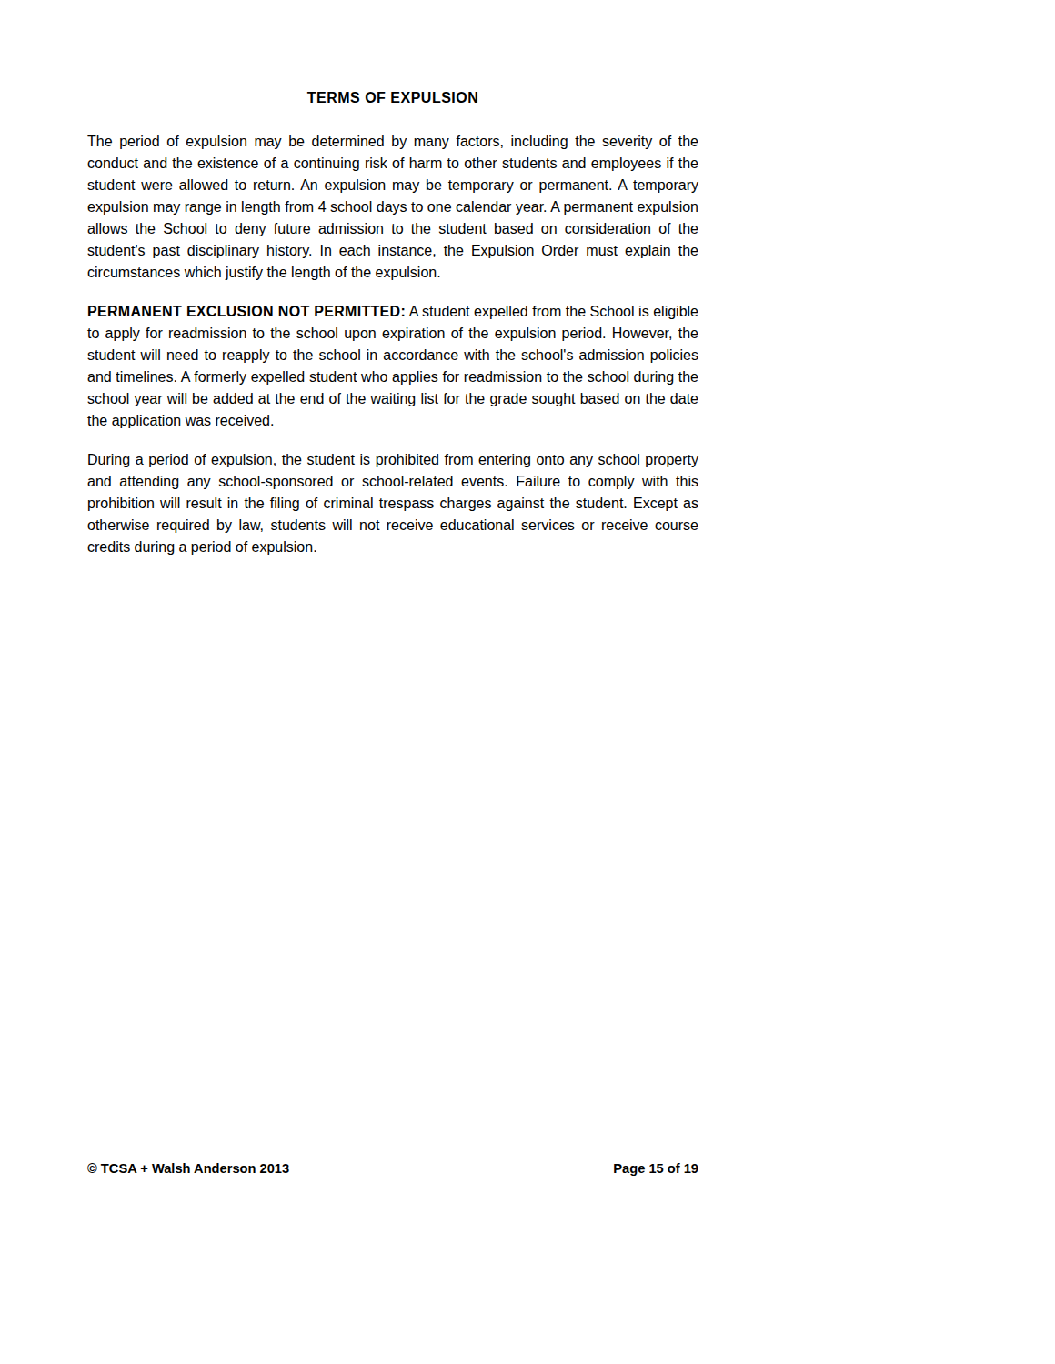TERMS OF EXPULSION
The period of expulsion may be determined by many factors, including the severity of the conduct and the existence of a continuing risk of harm to other students and employees if the student were allowed to return. An expulsion may be temporary or permanent. A temporary expulsion may range in length from 4 school days to one calendar year. A permanent expulsion allows the School to deny future admission to the student based on consideration of the student's past disciplinary history. In each instance, the Expulsion Order must explain the circumstances which justify the length of the expulsion.
PERMANENT EXCLUSION NOT PERMITTED: A student expelled from the School is eligible to apply for readmission to the school upon expiration of the expulsion period. However, the student will need to reapply to the school in accordance with the school's admission policies and timelines. A formerly expelled student who applies for readmission to the school during the school year will be added at the end of the waiting list for the grade sought based on the date the application was received.
During a period of expulsion, the student is prohibited from entering onto any school property and attending any school-sponsored or school-related events. Failure to comply with this prohibition will result in the filing of criminal trespass charges against the student. Except as otherwise required by law, students will not receive educational services or receive course credits during a period of expulsion.
© TCSA + Walsh Anderson 2013 Page 15 of 19